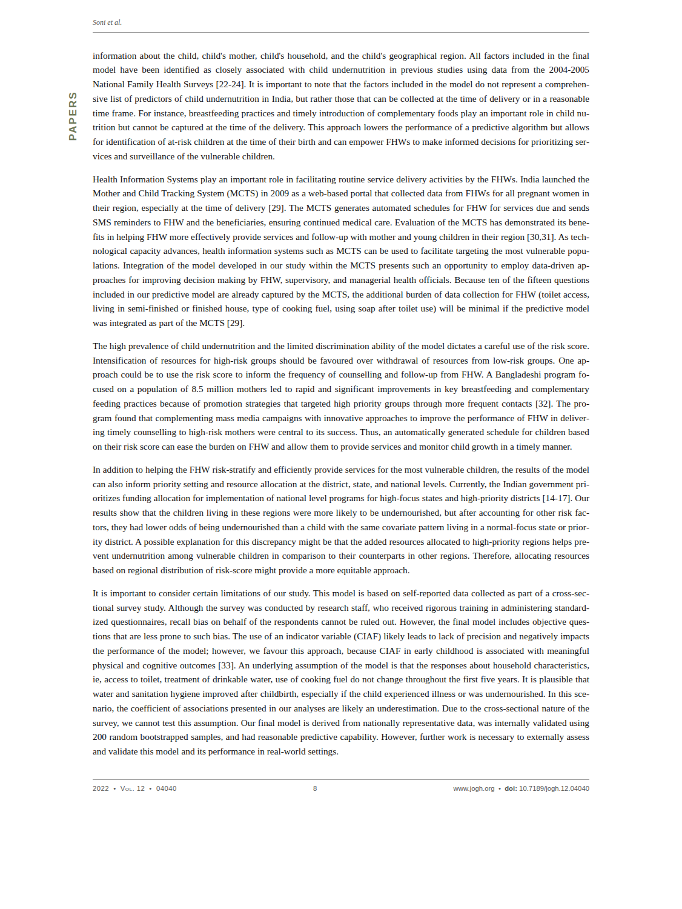PAPERS
Soni et al.
information about the child, child's mother, child's household, and the child's geographical region. All factors included in the final model have been identified as closely associated with child undernutrition in previous studies using data from the 2004-2005 National Family Health Surveys [22-24]. It is important to note that the factors included in the model do not represent a comprehensive list of predictors of child undernutrition in India, but rather those that can be collected at the time of delivery or in a reasonable time frame. For instance, breastfeeding practices and timely introduction of complementary foods play an important role in child nutrition but cannot be captured at the time of the delivery. This approach lowers the performance of a predictive algorithm but allows for identification of at-risk children at the time of their birth and can empower FHWs to make informed decisions for prioritizing services and surveillance of the vulnerable children.
Health Information Systems play an important role in facilitating routine service delivery activities by the FHWs. India launched the Mother and Child Tracking System (MCTS) in 2009 as a web-based portal that collected data from FHWs for all pregnant women in their region, especially at the time of delivery [29]. The MCTS generates automated schedules for FHW for services due and sends SMS reminders to FHW and the beneficiaries, ensuring continued medical care. Evaluation of the MCTS has demonstrated its benefits in helping FHW more effectively provide services and follow-up with mother and young children in their region [30,31]. As technological capacity advances, health information systems such as MCTS can be used to facilitate targeting the most vulnerable populations. Integration of the model developed in our study within the MCTS presents such an opportunity to employ data-driven approaches for improving decision making by FHW, supervisory, and managerial health officials. Because ten of the fifteen questions included in our predictive model are already captured by the MCTS, the additional burden of data collection for FHW (toilet access, living in semi-finished or finished house, type of cooking fuel, using soap after toilet use) will be minimal if the predictive model was integrated as part of the MCTS [29].
The high prevalence of child undernutrition and the limited discrimination ability of the model dictates a careful use of the risk score. Intensification of resources for high-risk groups should be favoured over withdrawal of resources from low-risk groups. One approach could be to use the risk score to inform the frequency of counselling and follow-up from FHW. A Bangladeshi program focused on a population of 8.5 million mothers led to rapid and significant improvements in key breastfeeding and complementary feeding practices because of promotion strategies that targeted high priority groups through more frequent contacts [32]. The program found that complementing mass media campaigns with innovative approaches to improve the performance of FHW in delivering timely counselling to high-risk mothers were central to its success. Thus, an automatically generated schedule for children based on their risk score can ease the burden on FHW and allow them to provide services and monitor child growth in a timely manner.
In addition to helping the FHW risk-stratify and efficiently provide services for the most vulnerable children, the results of the model can also inform priority setting and resource allocation at the district, state, and national levels. Currently, the Indian government prioritizes funding allocation for implementation of national level programs for high-focus states and high-priority districts [14-17]. Our results show that the children living in these regions were more likely to be undernourished, but after accounting for other risk factors, they had lower odds of being undernourished than a child with the same covariate pattern living in a normal-focus state or priority district. A possible explanation for this discrepancy might be that the added resources allocated to high-priority regions helps prevent undernutrition among vulnerable children in comparison to their counterparts in other regions. Therefore, allocating resources based on regional distribution of risk-score might provide a more equitable approach.
It is important to consider certain limitations of our study. This model is based on self-reported data collected as part of a cross-sectional survey study. Although the survey was conducted by research staff, who received rigorous training in administering standardized questionnaires, recall bias on behalf of the respondents cannot be ruled out. However, the final model includes objective questions that are less prone to such bias. The use of an indicator variable (CIAF) likely leads to lack of precision and negatively impacts the performance of the model; however, we favour this approach, because CIAF in early childhood is associated with meaningful physical and cognitive outcomes [33]. An underlying assumption of the model is that the responses about household characteristics, ie, access to toilet, treatment of drinkable water, use of cooking fuel do not change throughout the first five years. It is plausible that water and sanitation hygiene improved after childbirth, especially if the child experienced illness or was undernourished. In this scenario, the coefficient of associations presented in our analyses are likely an underestimation. Due to the cross-sectional nature of the survey, we cannot test this assumption. Our final model is derived from nationally representative data, was internally validated using 200 random bootstrapped samples, and had reasonable predictive capability. However, further work is necessary to externally assess and validate this model and its performance in real-world settings.
2022 • Vol. 12 • 04040
8
www.jogh.org • doi: 10.7189/jogh.12.04040